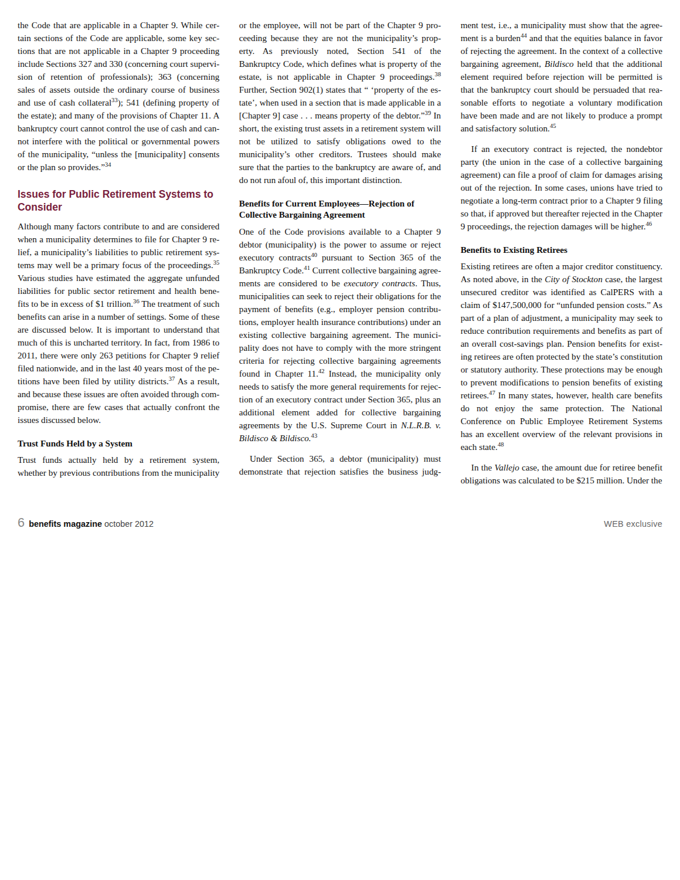the Code that are applicable in a Chapter 9. While certain sections of the Code are applicable, some key sections that are not applicable in a Chapter 9 proceeding include Sections 327 and 330 (concerning court supervision of retention of professionals); 363 (concerning sales of assets outside the ordinary course of business and use of cash collateral33); 541 (defining property of the estate); and many of the provisions of Chapter 11. A bankruptcy court cannot control the use of cash and cannot interfere with the political or governmental powers of the municipality, “unless the [municipality] consents or the plan so provides.”34
Issues for Public Retirement Systems to Consider
Although many factors contribute to and are considered when a municipality determines to file for Chapter 9 relief, a municipality’s liabilities to public retirement systems may well be a primary focus of the proceedings.35 Various studies have estimated the aggregate unfunded liabilities for public sector retirement and health benefits to be in excess of $1 trillion.36 The treatment of such benefits can arise in a number of settings. Some of these are discussed below. It is important to understand that much of this is uncharted territory. In fact, from 1986 to 2011, there were only 263 petitions for Chapter 9 relief filed nationwide, and in the last 40 years most of the petitions have been filed by utility districts.37 As a result, and because these issues are often avoided through compromise, there are few cases that actually confront the issues discussed below.
Trust Funds Held by a System
Trust funds actually held by a retirement system, whether by previous contributions from the municipality or the employee, will not be part of the Chapter 9 proceeding because they are not the municipality’s property. As previously noted, Section 541 of the Bankruptcy Code, which defines what is property of the estate, is not applicable in Chapter 9 proceedings.38 Further, Section 902(1) states that “ ‘property of the estate’, when used in a section that is made applicable in a [Chapter 9] case . . . means property of the debtor.”39 In short, the existing trust assets in a retirement system will not be utilized to satisfy obligations owed to the municipality’s other creditors. Trustees should make sure that the parties to the bankruptcy are aware of, and do not run afoul of, this important distinction.
Benefits for Current Employees—Rejection of Collective Bargaining Agreement
One of the Code provisions available to a Chapter 9 debtor (municipality) is the power to assume or reject executory contracts40 pursuant to Section 365 of the Bankruptcy Code.41 Current collective bargaining agreements are considered to be executory contracts. Thus, municipalities can seek to reject their obligations for the payment of benefits (e.g., employer pension contributions, employer health insurance contributions) under an existing collective bargaining agreement. The municipality does not have to comply with the more stringent criteria for rejecting collective bargaining agreements found in Chapter 11.42 Instead, the municipality only needs to satisfy the more general requirements for rejection of an executory contract under Section 365, plus an additional element added for collective bargaining agreements by the U.S. Supreme Court in N.L.R.B. v. Bildisco & Bildisco.43
Under Section 365, a debtor (municipality) must demonstrate that rejection satisfies the business judgment test, i.e., a municipality must show that the agreement is a burden44 and that the equities balance in favor of rejecting the agreement. In the context of a collective bargaining agreement, Bildisco held that the additional element required before rejection will be permitted is that the bankruptcy court should be persuaded that reasonable efforts to negotiate a voluntary modification have been made and are not likely to produce a prompt and satisfactory solution.45
If an executory contract is rejected, the nondebtor party (the union in the case of a collective bargaining agreement) can file a proof of claim for damages arising out of the rejection. In some cases, unions have tried to negotiate a long-term contract prior to a Chapter 9 filing so that, if approved but thereafter rejected in the Chapter 9 proceedings, the rejection damages will be higher.46
Benefits to Existing Retirees
Existing retirees are often a major creditor constituency. As noted above, in the City of Stockton case, the largest unsecured creditor was identified as CalPERS with a claim of $147,500,000 for “unfunded pension costs.” As part of a plan of adjustment, a municipality may seek to reduce contribution requirements and benefits as part of an overall cost-savings plan. Pension benefits for existing retirees are often protected by the state’s constitution or statutory authority. These protections may be enough to prevent modifications to pension benefits of existing retirees.47 In many states, however, health care benefits do not enjoy the same protection. The National Conference on Public Employee Retirement Systems has an excellent overview of the relevant provisions in each state.48
In the Vallejo case, the amount due for retiree benefit obligations was calculated to be $215 million. Under the
6 benefits magazine october 2012
WEB exclusive